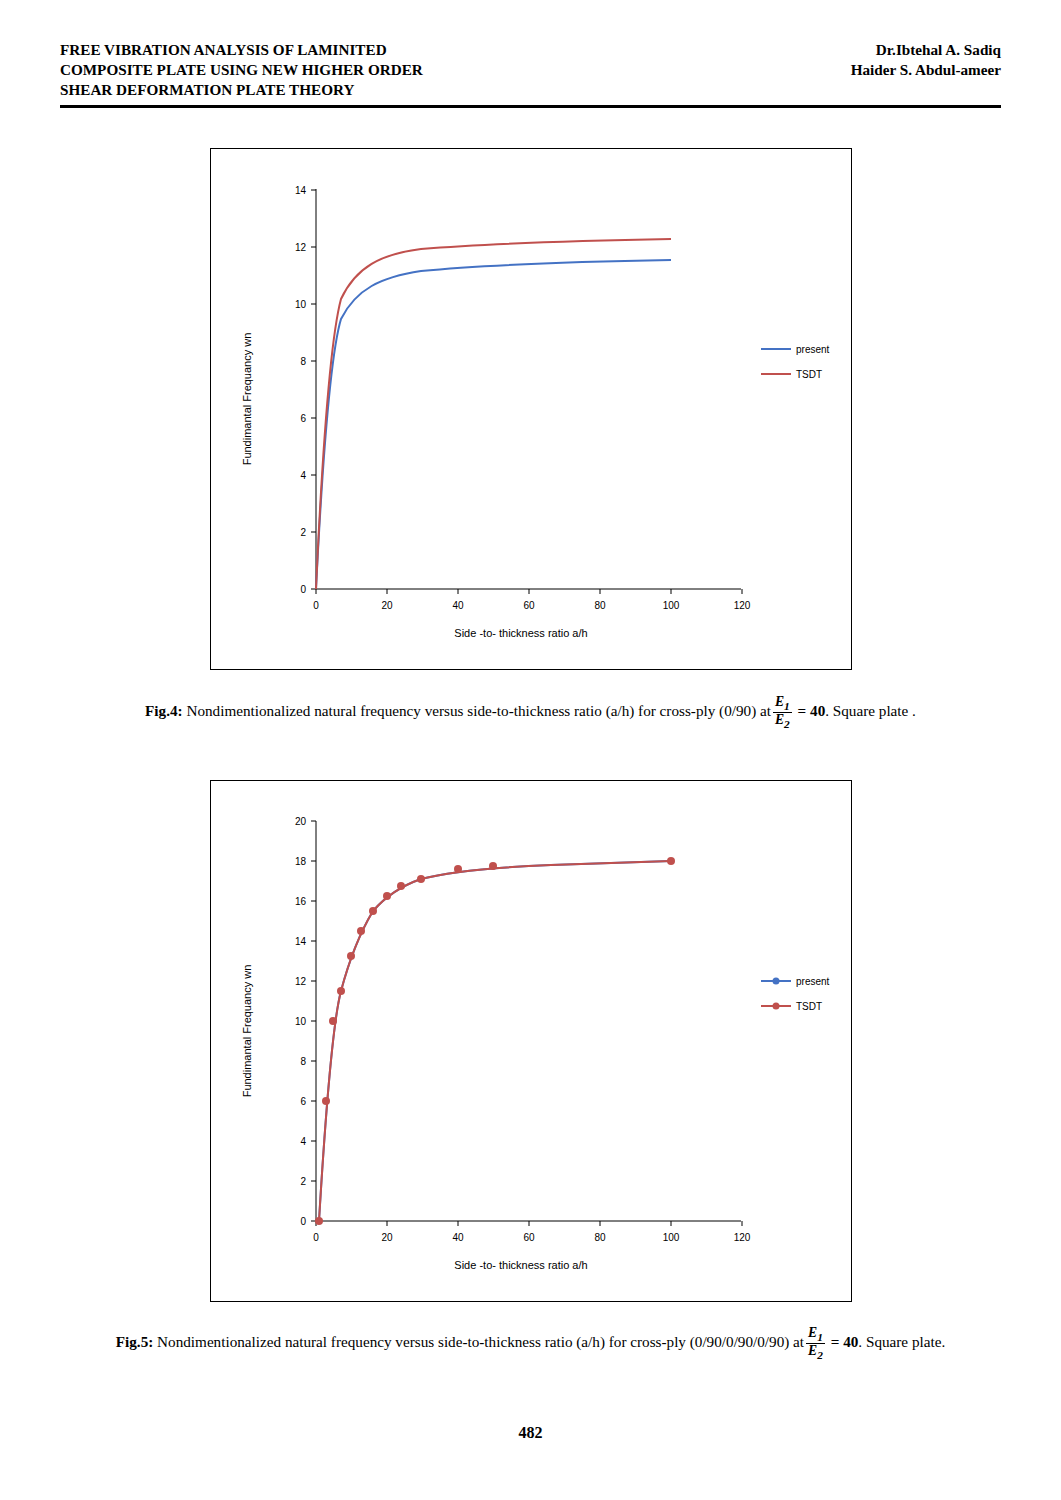Free Vibration Analysis of Laminited
Composite Plate Using New Higher Order
Shear Deformation Plate Theory
Dr.Ibtehal A. Sadiq
Haider S. Abdul-ameer
0 2 4 6 8 10 12 14 0 20 40 60 80 100 120 Fundimantal Frequancy wn Side -to- thickness ratio a/h present TSDT
Fig.4: Nondimentionalized natural frequency versus side-to-thickness ratio (a/h) for cross-ply (0/90) atE1 E2 = 40. Square plate .
0 2 4 6 8 10 12 14 16 18 20 0 20 40 60 80 100 120 Fundimantal Frequancy wn Side -to- thickness ratio a/h present TSDT
Fig.5: Nondimentionalized natural frequency versus side-to-thickness ratio (a/h) for cross-ply (0/90/0/90/0/90) atE1 E2 = 40. Square plate.
482